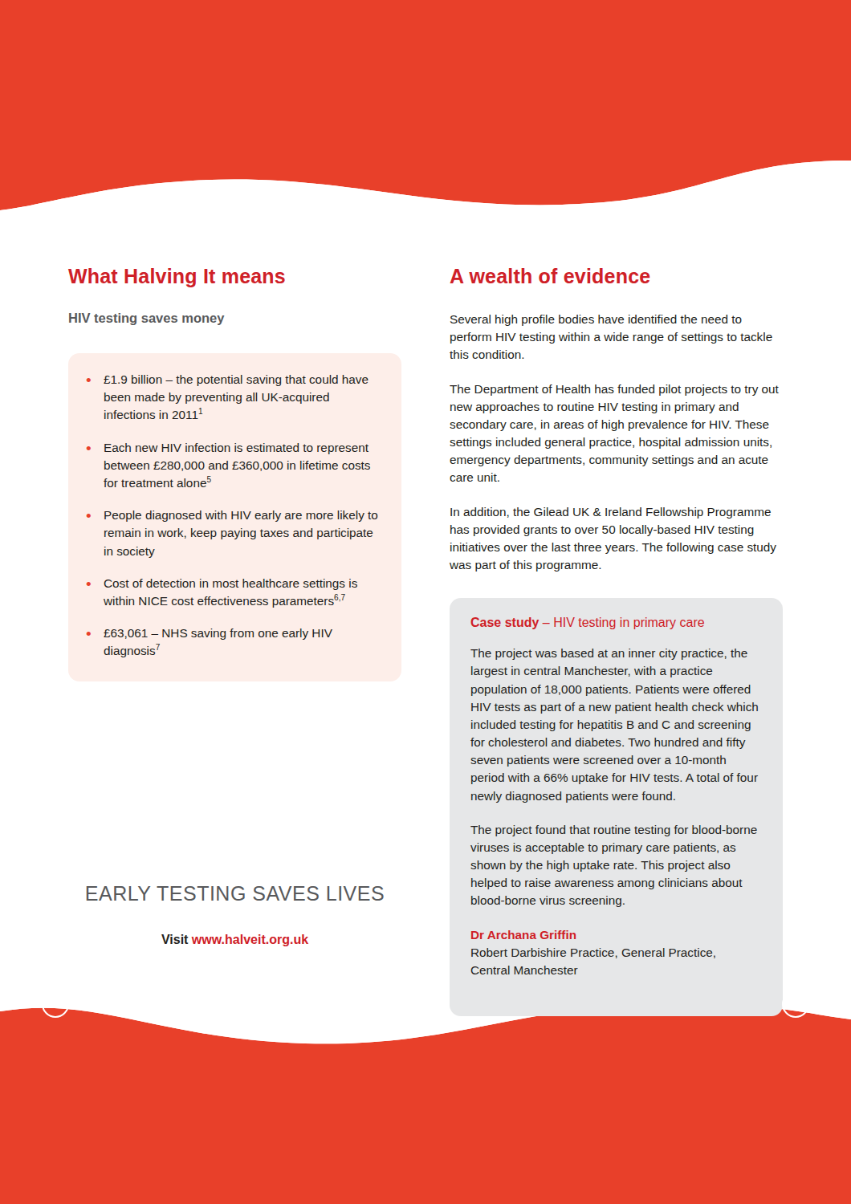What Halving It means
HIV testing saves money
£1.9 billion – the potential saving that could have been made by preventing all UK-acquired infections in 20111
Each new HIV infection is estimated to represent between £280,000 and £360,000 in lifetime costs for treatment alone5
People diagnosed with HIV early are more likely to remain in work, keep paying taxes and participate in society
Cost of detection in most healthcare settings is within NICE cost effectiveness parameters6,7
£63,061 – NHS saving from one early HIV diagnosis7
EARLY TESTING SAVES LIVES
Visit www.halveit.org.uk
A wealth of evidence
Several high profile bodies have identified the need to perform HIV testing within a wide range of settings to tackle this condition.
The Department of Health has funded pilot projects to try out new approaches to routine HIV testing in primary and secondary care, in areas of high prevalence for HIV. These settings included general practice, hospital admission units, emergency departments, community settings and an acute care unit.
In addition, the Gilead UK & Ireland Fellowship Programme has provided grants to over 50 locally-based HIV testing initiatives over the last three years. The following case study was part of this programme.
Case study – HIV testing in primary care
The project was based at an inner city practice, the largest in central Manchester, with a practice population of 18,000 patients. Patients were offered HIV tests as part of a new patient health check which included testing for hepatitis B and C and screening for cholesterol and diabetes. Two hundred and fifty seven patients were screened over a 10-month period with a 66% uptake for HIV tests. A total of four newly diagnosed patients were found.
The project found that routine testing for blood-borne viruses is acceptable to primary care patients, as shown by the high uptake rate. This project also helped to raise awareness among clinicians about blood-borne virus screening.
Dr Archana Griffin Robert Darbishire Practice, General Practice,
Central Manchester
10
11